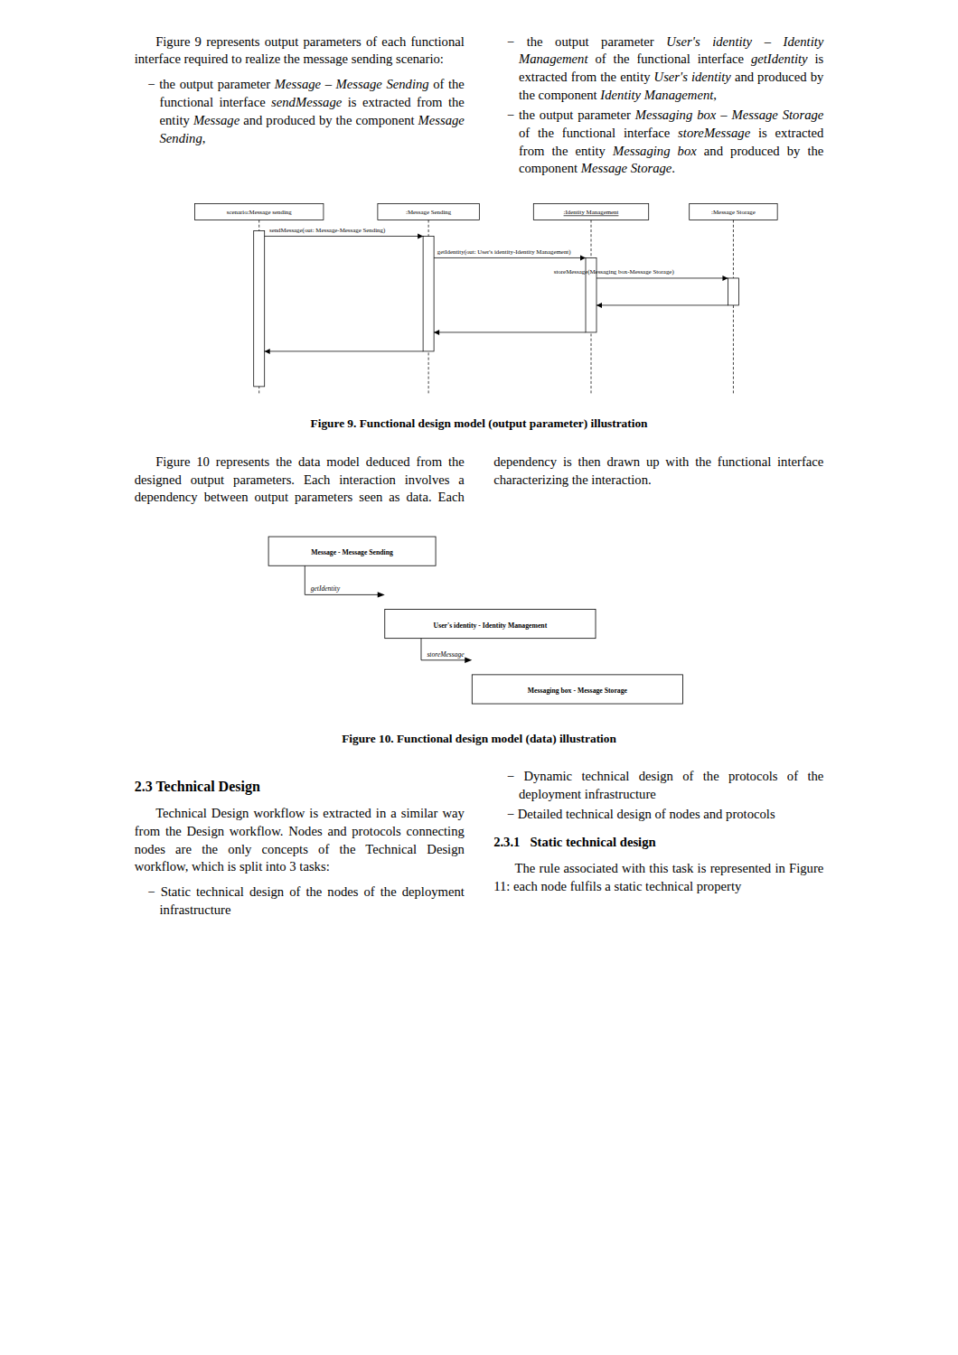Figure 9 represents output parameters of each functional interface required to realize the message sending scenario:
the output parameter Message – Message Sending of the functional interface sendMessage is extracted from the entity Message and produced by the component Message Sending,
the output parameter User's identity – Identity Management of the functional interface getIdentity is extracted from the entity User's identity and produced by the component Identity Management,
the output parameter Messaging box – Message Storage of the functional interface storeMessage is extracted from the entity Messaging box and produced by the component Message Storage.
scenario:Message sending :Message Sending :Identity Management :Message Storage sendMessage(out: Message-Message Sending) getIdentity(out: User's identity-Identity Management) storeMessage(Messaging box-Message Storage)
Figure 9. Functional design model (output parameter) illustration
Figure 10 represents the data model deduced from the designed output parameters. Each interaction involves a dependency between output parameters seen as data. Each dependency is then drawn up with the functional interface characterizing the interaction.
Message - Message Sending User's identity - Identity Management Messaging box - Message Storage getIdentity storeMessage
Figure 10. Functional design model (data) illustration
2.3 Technical Design
Technical Design workflow is extracted in a similar way from the Design workflow. Nodes and protocols connecting nodes are the only concepts of the Technical Design workflow, which is split into 3 tasks:
Static technical design of the nodes of the deployment infrastructure
Dynamic technical design of the protocols of the deployment infrastructure
Detailed technical design of nodes and protocols
2.3.1 Static technical design
The rule associated with this task is represented in Figure 11: each node fulfils a static technical property